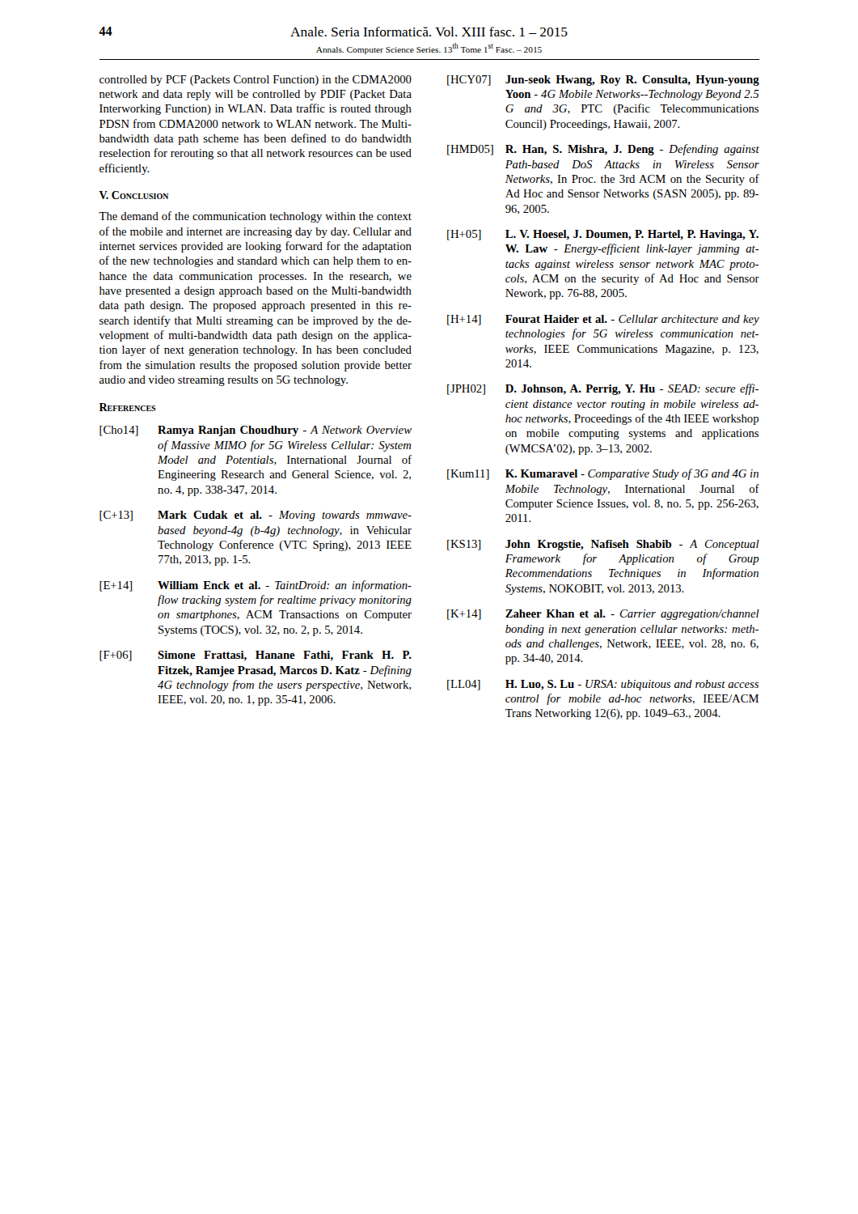44
Anale. Seria Informatică. Vol. XIII fasc. 1 – 2015
Annals. Computer Science Series. 13th Tome 1st Fasc. – 2015
controlled by PCF (Packets Control Function) in the CDMA2000 network and data reply will be controlled by PDIF (Packet Data Interworking Function) in WLAN. Data traffic is routed through PDSN from CDMA2000 network to WLAN network. The Multi-bandwidth data path scheme has been defined to do bandwidth reselection for rerouting so that all network resources can be used efficiently.
V. Conclusion
The demand of the communication technology within the context of the mobile and internet are increasing day by day. Cellular and internet services provided are looking forward for the adaptation of the new technologies and standard which can help them to enhance the data communication processes. In the research, we have presented a design approach based on the Multi-bandwidth data path design. The proposed approach presented in this research identify that Multi streaming can be improved by the development of multi-bandwidth data path design on the application layer of next generation technology. In has been concluded from the simulation results the proposed solution provide better audio and video streaming results on 5G technology.
References
[Cho14]
Ramya Ranjan Choudhury - A Network Overview of Massive MIMO for 5G Wireless Cellular: System Model and Potentials, International Journal of Engineering Research and General Science, vol. 2, no. 4, pp. 338-347, 2014.
[C+13]
Mark Cudak et al. - Moving towards mmwave-based beyond-4g (b-4g) technology, in Vehicular Technology Conference (VTC Spring), 2013 IEEE 77th, 2013, pp. 1-5.
[E+14]
William Enck et al. - TaintDroid: an information-flow tracking system for realtime privacy monitoring on smartphones, ACM Transactions on Computer Systems (TOCS), vol. 32, no. 2, p. 5, 2014.
[F+06]
Simone Frattasi, Hanane Fathi, Frank H. P. Fitzek, Ramjee Prasad, Marcos D. Katz - Defining 4G technology from the users perspective, Network, IEEE, vol. 20, no. 1, pp. 35-41, 2006.
[HCY07]
Jun-seok Hwang, Roy R. Consulta, Hyun-young Yoon - 4G Mobile Networks--Technology Beyond 2.5 G and 3G, PTC (Pacific Telecommunications Council) Proceedings, Hawaii, 2007.
[HMD05]
R. Han, S. Mishra, J. Deng - Defending against Path-based DoS Attacks in Wireless Sensor Networks, In Proc. the 3rd ACM on the Security of Ad Hoc and Sensor Networks (SASN 2005), pp. 89-96, 2005.
[H+05]
L. V. Hoesel, J. Doumen, P. Hartel, P. Havinga, Y. W. Law - Energy-efficient link-layer jamming attacks against wireless sensor network MAC protocols, ACM on the security of Ad Hoc and Sensor Nework, pp. 76-88, 2005.
[H+14]
Fourat Haider et al. - Cellular architecture and key technologies for 5G wireless communication networks, IEEE Communications Magazine, p. 123, 2014.
[JPH02]
D. Johnson, A. Perrig, Y. Hu - SEAD: secure efficient distance vector routing in mobile wireless ad-hoc networks, Proceedings of the 4th IEEE workshop on mobile computing systems and applications (WMCSA’02), pp. 3–13, 2002.
[Kum11]
K. Kumaravel - Comparative Study of 3G and 4G in Mobile Technology, International Journal of Computer Science Issues, vol. 8, no. 5, pp. 256-263, 2011.
[KS13]
John Krogstie, Nafiseh Shabib - A Conceptual Framework for Application of Group Recommendations Techniques in Information Systems, NOKOBIT, vol. 2013, 2013.
[K+14]
Zaheer Khan et al. - Carrier aggregation/channel bonding in next generation cellular networks: methods and challenges, Network, IEEE, vol. 28, no. 6, pp. 34-40, 2014.
[LL04]
H. Luo, S. Lu - URSA: ubiquitous and robust access control for mobile ad-hoc networks, IEEE/ACM Trans Networking 12(6), pp. 1049–63., 2004.